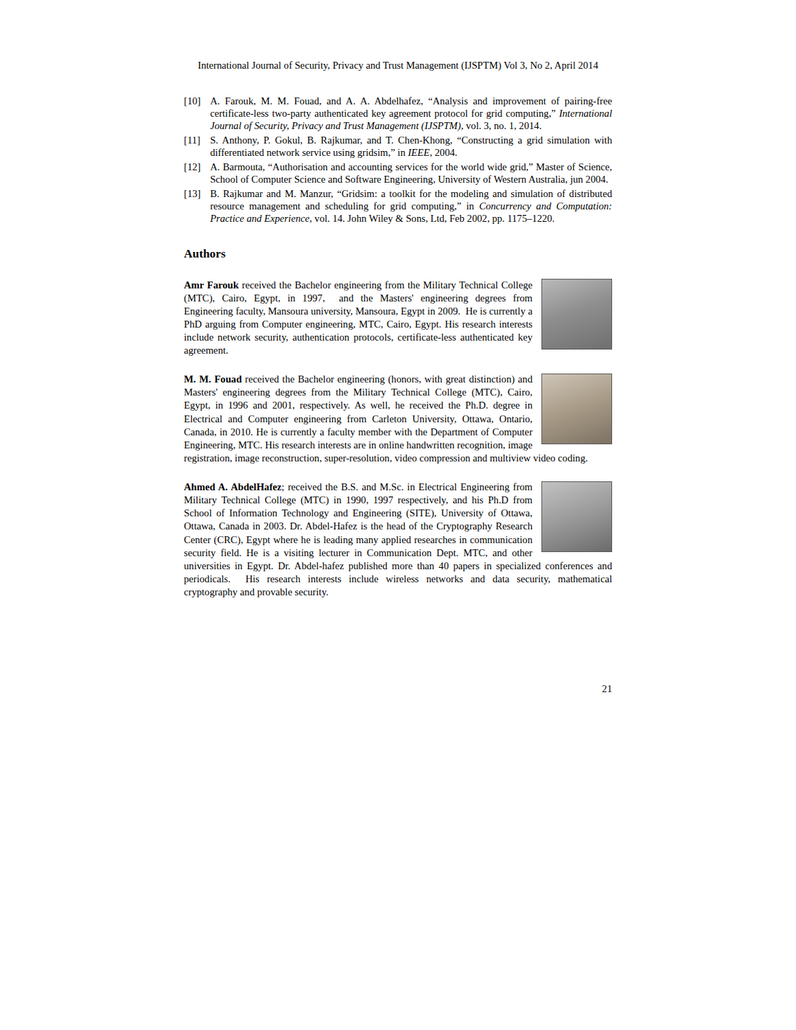International Journal of Security, Privacy and Trust Management (IJSPTM) Vol 3, No 2, April 2014
[10] A. Farouk, M. M. Fouad, and A. A. Abdelhafez, “Analysis and improvement of pairing-free certificate-less two-party authenticated key agreement protocol for grid computing,” International Journal of Security, Privacy and Trust Management (IJSPTM), vol. 3, no. 1, 2014.
[11] S. Anthony, P. Gokul, B. Rajkumar, and T. Chen-Khong, “Constructing a grid simulation with differentiated network service using gridsim,” in IEEE, 2004.
[12] A. Barmouta, “Authorisation and accounting services for the world wide grid,” Master of Science, School of Computer Science and Software Engineering, University of Western Australia, jun 2004.
[13] B. Rajkumar and M. Manzur, “Gridsim: a toolkit for the modeling and simulation of distributed resource management and scheduling for grid computing,” in Concurrency and Computation: Practice and Experience, vol. 14. John Wiley & Sons, Ltd, Feb 2002, pp. 1175–1220.
Authors
Amr Farouk received the Bachelor engineering from the Military Technical College (MTC), Cairo, Egypt, in 1997, and the Masters' engineering degrees from Engineering faculty, Mansoura university, Mansoura, Egypt in 2009. He is currently a PhD arguing from Computer engineering, MTC, Cairo, Egypt. His research interests include network security, authentication protocols, certificate-less authenticated key agreement.
M. M. Fouad received the Bachelor engineering (honors, with great distinction) and Masters' engineering degrees from the Military Technical College (MTC), Cairo, Egypt, in 1996 and 2001, respectively. As well, he received the Ph.D. degree in Electrical and Computer engineering from Carleton University, Ottawa, Ontario, Canada, in 2010. He is currently a faculty member with the Department of Computer Engineering, MTC. His research interests are in online handwritten recognition, image registration, image reconstruction, super-resolution, video compression and multiview video coding.
Ahmed A. AbdelHafez; received the B.S. and M.Sc. in Electrical Engineering from Military Technical College (MTC) in 1990, 1997 respectively, and his Ph.D from School of Information Technology and Engineering (SITE), University of Ottawa, Ottawa, Canada in 2003. Dr. Abdel-Hafez is the head of the Cryptography Research Center (CRC), Egypt where he is leading many applied researches in communication security field. He is a visiting lecturer in Communication Dept. MTC, and other universities in Egypt. Dr. Abdel-hafez published more than 40 papers in specialized conferences and periodicals. His research interests include wireless networks and data security, mathematical cryptography and provable security.
21